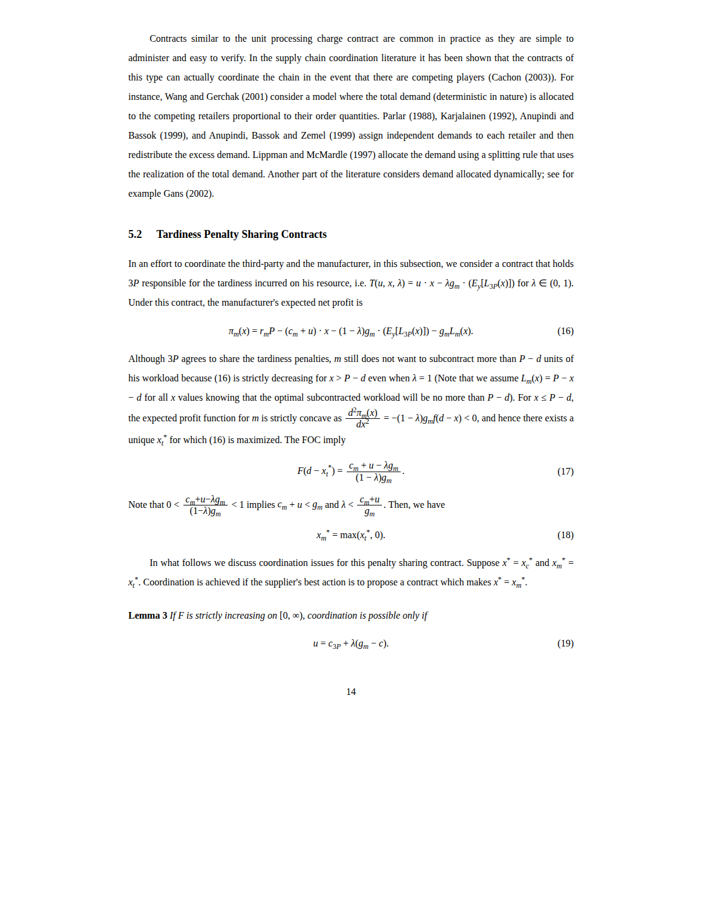Contracts similar to the unit processing charge contract are common in practice as they are simple to administer and easy to verify. In the supply chain coordination literature it has been shown that the contracts of this type can actually coordinate the chain in the event that there are competing players (Cachon (2003)). For instance, Wang and Gerchak (2001) consider a model where the total demand (deterministic in nature) is allocated to the competing retailers proportional to their order quantities. Parlar (1988), Karjalainen (1992), Anupindi and Bassok (1999), and Anupindi, Bassok and Zemel (1999) assign independent demands to each retailer and then redistribute the excess demand. Lippman and McMardle (1997) allocate the demand using a splitting rule that uses the realization of the total demand. Another part of the literature considers demand allocated dynamically; see for example Gans (2002).
5.2 Tardiness Penalty Sharing Contracts
In an effort to coordinate the third-party and the manufacturer, in this subsection, we consider a contract that holds 3P responsible for the tardiness incurred on his resource, i.e. T(u, x, λ) = u · x − λgm · (Ey[L3P(x)]) for λ ∈ (0, 1). Under this contract, the manufacturer's expected net profit is
πm(x) = rmP − (cm + u) · x − (1 − λ)gm · (Ey[L3P(x)]) − gmLm(x). (16)
Although 3P agrees to share the tardiness penalties, m still does not want to subcontract more than P − d units of his workload because (16) is strictly decreasing for x > P − d even when λ = 1 (Note that we assume Lm(x) = P − x − d for all x values knowing that the optimal subcontracted workload will be no more than P − d). For x ≤ P − d, the expected profit function for m is strictly concave as d2πm(x) dx2 = −(1 − λ)gmf(d − x) < 0, and hence there exists a unique xt* for which (16) is maximized. The FOC imply
F(d − xt*) = cm + u − λgm(1 − λ)gm. (17)
Note that 0 < cm+u−λgm(1−λ)gm < 1 implies cm + u < gm and λ < cm+u gm. Then, we have
xm* = max(xt*, 0). (18)
In what follows we discuss coordination issues for this penalty sharing contract. Suppose x* = xc* and xm* = xt*. Coordination is achieved if the supplier's best action is to propose a contract which makes x* = xm*.
Lemma 3 If F is strictly increasing on [0, ∞), coordination is possible only if
u = c3P + λ(gm − c). (19)
14